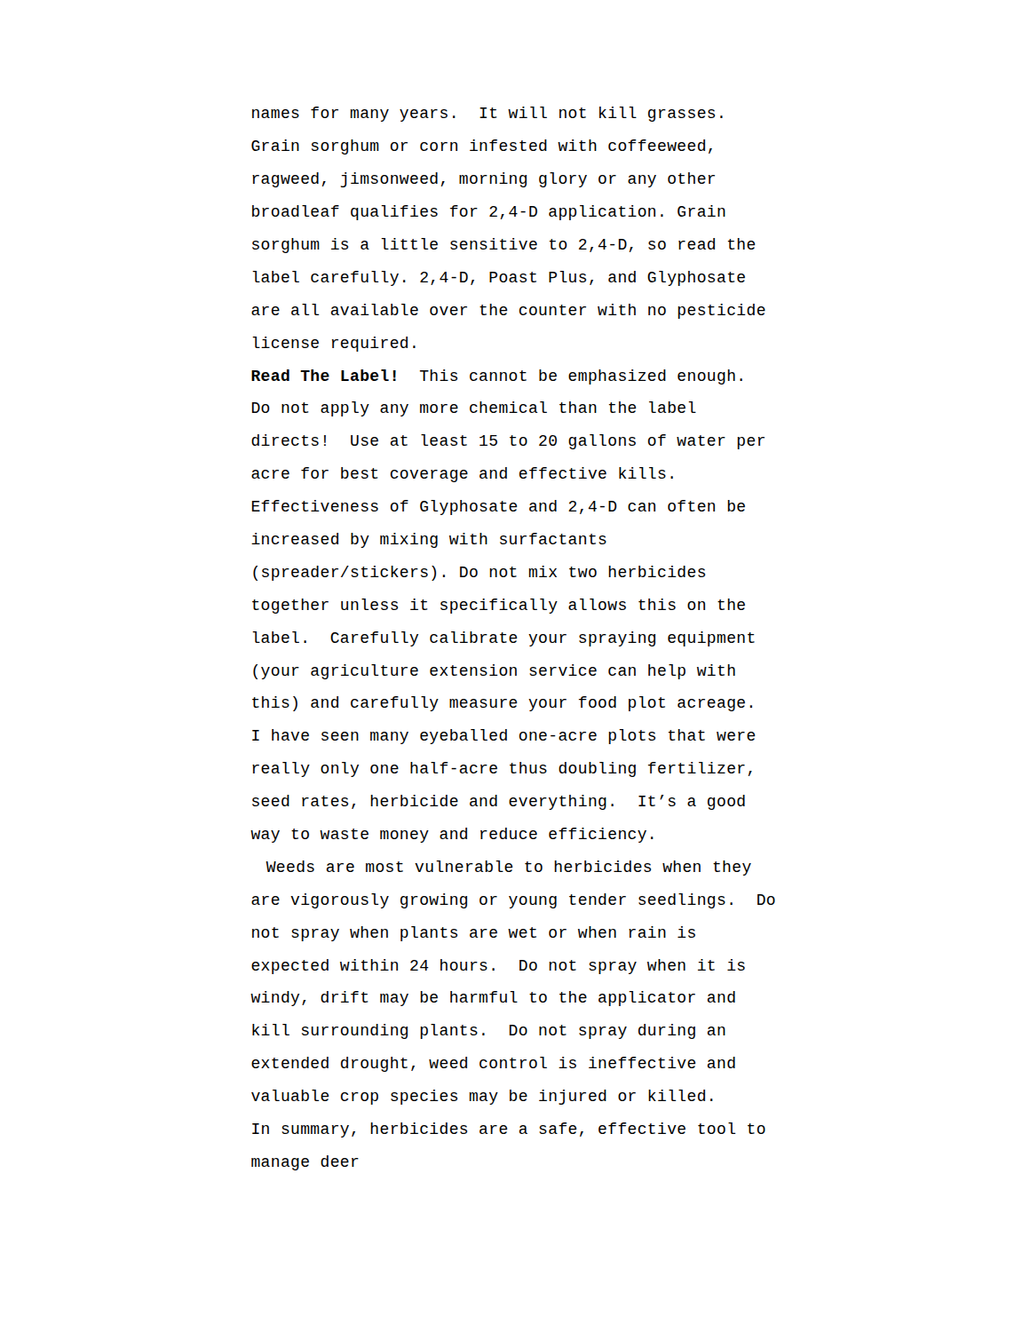names for many years. It will not kill grasses. Grain sorghum or corn infested with coffeeweed, ragweed, jimsonweed, morning glory or any other broadleaf qualifies for 2,4-D application. Grain sorghum is a little sensitive to 2,4-D, so read the label carefully. 2,4-D, Poast Plus, and Glyphosate are all available over the counter with no pesticide license required.
Read The Label! This cannot be emphasized enough. Do not apply any more chemical than the label directs! Use at least 15 to 20 gallons of water per acre for best coverage and effective kills. Effectiveness of Glyphosate and 2,4-D can often be increased by mixing with surfactants (spreader/stickers). Do not mix two herbicides together unless it specifically allows this on the label. Carefully calibrate your spraying equipment (your agriculture extension service can help with this) and carefully measure your food plot acreage. I have seen many eyeballed one-acre plots that were really only one half-acre thus doubling fertilizer, seed rates, herbicide and everything. It’s a good way to waste money and reduce efficiency.
Weeds are most vulnerable to herbicides when they are vigorously growing or young tender seedlings. Do not spray when plants are wet or when rain is expected within 24 hours. Do not spray when it is windy, drift may be harmful to the applicator and kill surrounding plants. Do not spray during an extended drought, weed control is ineffective and valuable crop species may be injured or killed.
In summary, herbicides are a safe, effective tool to manage deer